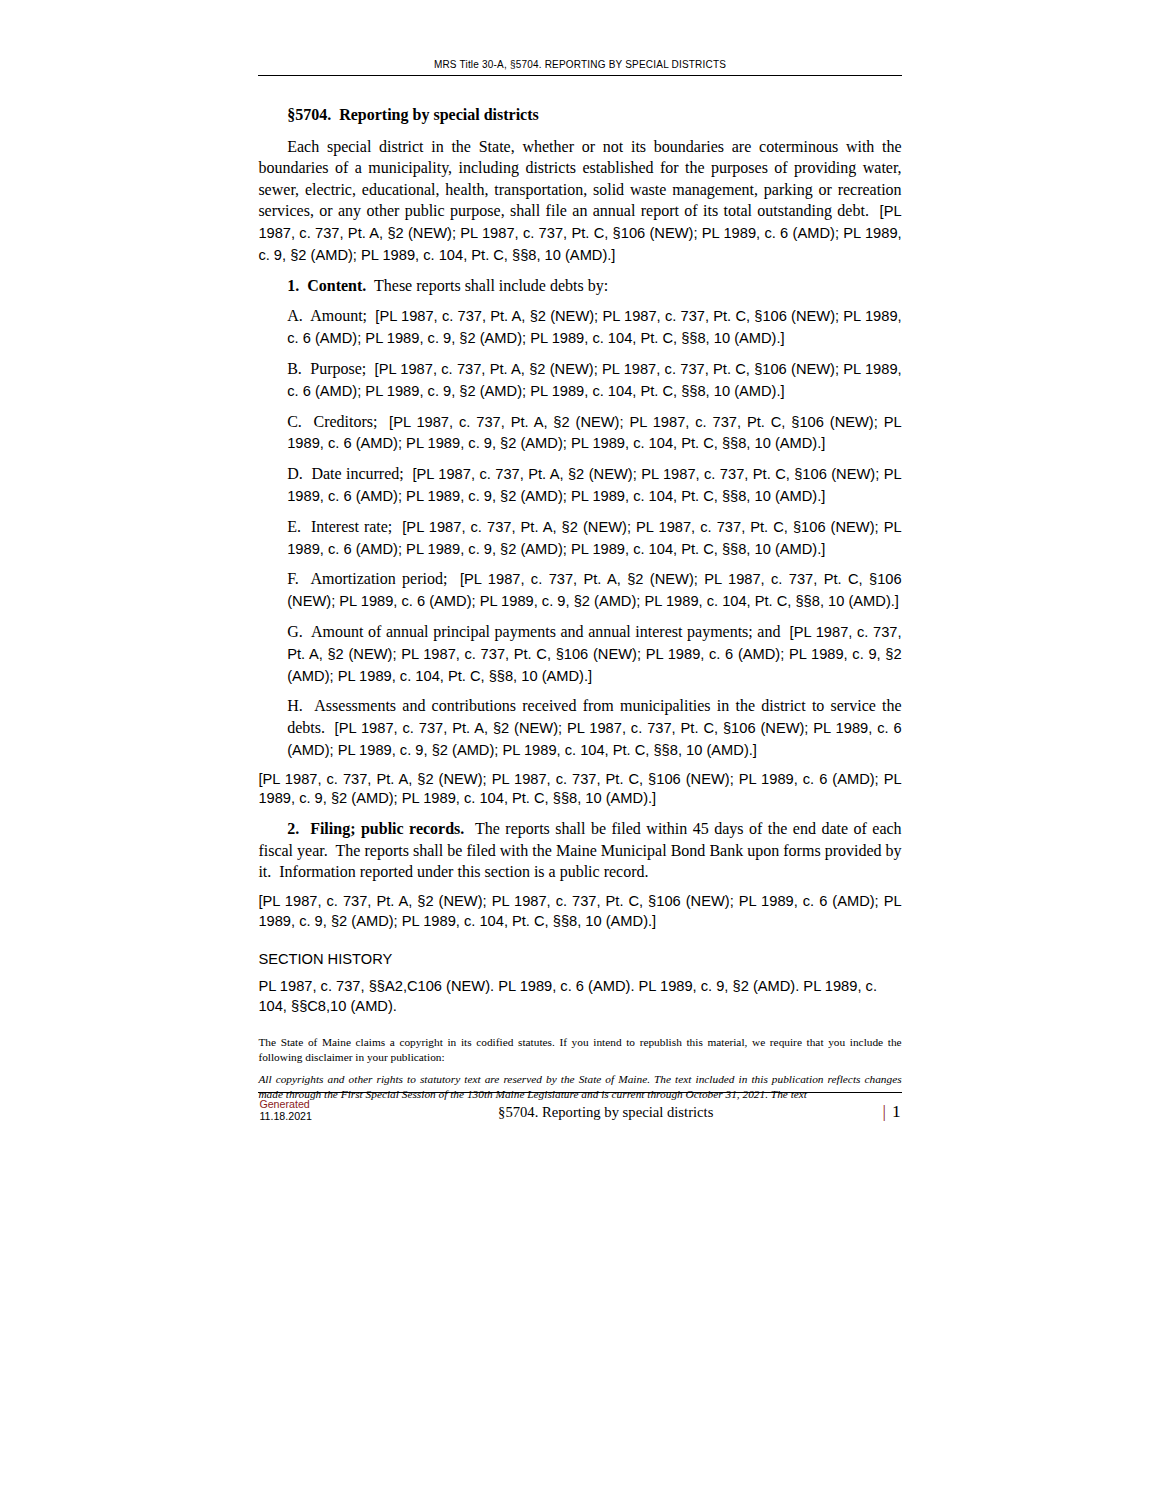MRS Title 30-A, §5704. REPORTING BY SPECIAL DISTRICTS
§5704. Reporting by special districts
Each special district in the State, whether or not its boundaries are coterminous with the boundaries of a municipality, including districts established for the purposes of providing water, sewer, electric, educational, health, transportation, solid waste management, parking or recreation services, or any other public purpose, shall file an annual report of its total outstanding debt. [PL 1987, c. 737, Pt. A, §2 (NEW); PL 1987, c. 737, Pt. C, §106 (NEW); PL 1989, c. 6 (AMD); PL 1989, c. 9, §2 (AMD); PL 1989, c. 104, Pt. C, §§8, 10 (AMD).]
1. Content. These reports shall include debts by:
A. Amount; [PL 1987, c. 737, Pt. A, §2 (NEW); PL 1987, c. 737, Pt. C, §106 (NEW); PL 1989, c. 6 (AMD); PL 1989, c. 9, §2 (AMD); PL 1989, c. 104, Pt. C, §§8, 10 (AMD).]
B. Purpose; [PL 1987, c. 737, Pt. A, §2 (NEW); PL 1987, c. 737, Pt. C, §106 (NEW); PL 1989, c. 6 (AMD); PL 1989, c. 9, §2 (AMD); PL 1989, c. 104, Pt. C, §§8, 10 (AMD).]
C. Creditors; [PL 1987, c. 737, Pt. A, §2 (NEW); PL 1987, c. 737, Pt. C, §106 (NEW); PL 1989, c. 6 (AMD); PL 1989, c. 9, §2 (AMD); PL 1989, c. 104, Pt. C, §§8, 10 (AMD).]
D. Date incurred; [PL 1987, c. 737, Pt. A, §2 (NEW); PL 1987, c. 737, Pt. C, §106 (NEW); PL 1989, c. 6 (AMD); PL 1989, c. 9, §2 (AMD); PL 1989, c. 104, Pt. C, §§8, 10 (AMD).]
E. Interest rate; [PL 1987, c. 737, Pt. A, §2 (NEW); PL 1987, c. 737, Pt. C, §106 (NEW); PL 1989, c. 6 (AMD); PL 1989, c. 9, §2 (AMD); PL 1989, c. 104, Pt. C, §§8, 10 (AMD).]
F. Amortization period; [PL 1987, c. 737, Pt. A, §2 (NEW); PL 1987, c. 737, Pt. C, §106 (NEW); PL 1989, c. 6 (AMD); PL 1989, c. 9, §2 (AMD); PL 1989, c. 104, Pt. C, §§8, 10 (AMD).]
G. Amount of annual principal payments and annual interest payments; and [PL 1987, c. 737, Pt. A, §2 (NEW); PL 1987, c. 737, Pt. C, §106 (NEW); PL 1989, c. 6 (AMD); PL 1989, c. 9, §2 (AMD); PL 1989, c. 104, Pt. C, §§8, 10 (AMD).]
H. Assessments and contributions received from municipalities in the district to service the debts. [PL 1987, c. 737, Pt. A, §2 (NEW); PL 1987, c. 737, Pt. C, §106 (NEW); PL 1989, c. 6 (AMD); PL 1989, c. 9, §2 (AMD); PL 1989, c. 104, Pt. C, §§8, 10 (AMD).]
[PL 1987, c. 737, Pt. A, §2 (NEW); PL 1987, c. 737, Pt. C, §106 (NEW); PL 1989, c. 6 (AMD); PL 1989, c. 9, §2 (AMD); PL 1989, c. 104, Pt. C, §§8, 10 (AMD).]
2. Filing; public records. The reports shall be filed within 45 days of the end date of each fiscal year. The reports shall be filed with the Maine Municipal Bond Bank upon forms provided by it. Information reported under this section is a public record.
[PL 1987, c. 737, Pt. A, §2 (NEW); PL 1987, c. 737, Pt. C, §106 (NEW); PL 1989, c. 6 (AMD); PL 1989, c. 9, §2 (AMD); PL 1989, c. 104, Pt. C, §§8, 10 (AMD).]
SECTION HISTORY
PL 1987, c. 737, §§A2,C106 (NEW). PL 1989, c. 6 (AMD). PL 1989, c. 9, §2 (AMD). PL 1989, c. 104, §§C8,10 (AMD).
The State of Maine claims a copyright in its codified statutes. If you intend to republish this material, we require that you include the following disclaimer in your publication:
All copyrights and other rights to statutory text are reserved by the State of Maine. The text included in this publication reflects changes made through the First Special Session of the 130th Maine Legislature and is current through October 31, 2021. The text
| Generated 11.18.2021 | §5704. Reporting by special districts | / 1 |